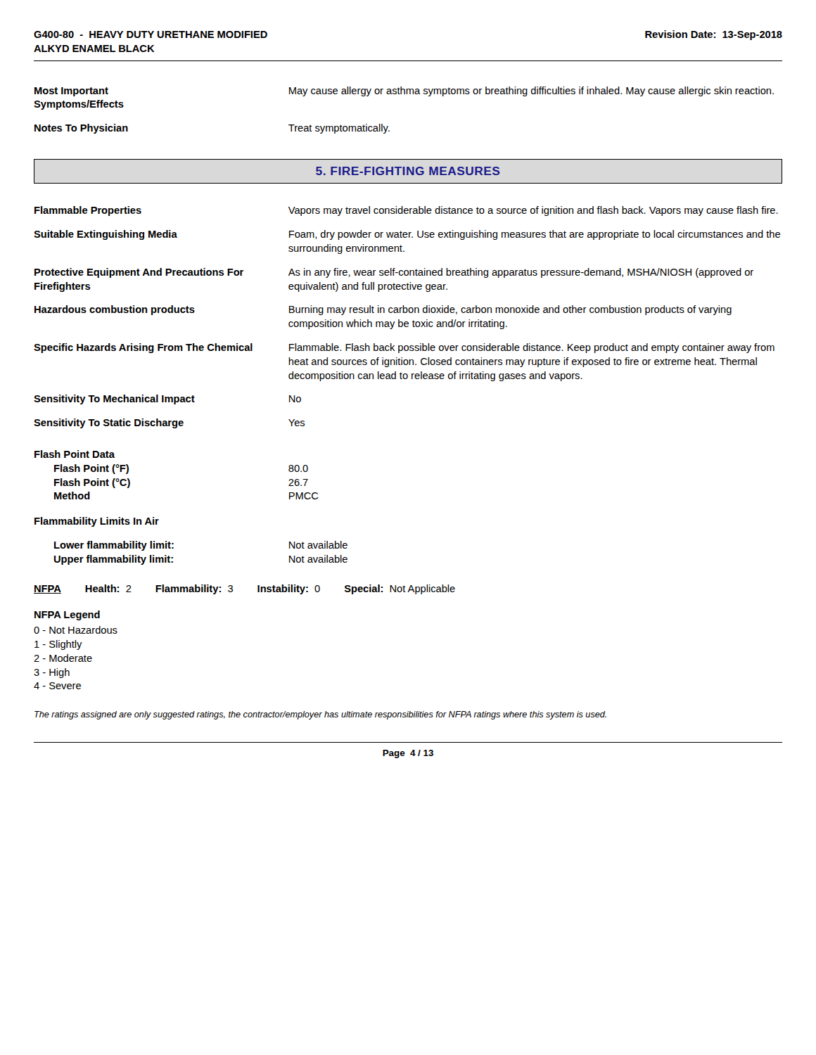G400-80 - HEAVY DUTY URETHANE MODIFIED
ALKYD ENAMEL BLACK
Revision Date: 13-Sep-2018
| Most Important Symptoms/Effects | May cause allergy or asthma symptoms or breathing difficulties if inhaled. May cause allergic skin reaction. |
| Notes To Physician | Treat symptomatically. |
5. FIRE-FIGHTING MEASURES
| Flammable Properties | Vapors may travel considerable distance to a source of ignition and flash back. Vapors may cause flash fire. |
| Suitable Extinguishing Media | Foam, dry powder or water. Use extinguishing measures that are appropriate to local circumstances and the surrounding environment. |
| Protective Equipment And Precautions For Firefighters | As in any fire, wear self-contained breathing apparatus pressure-demand, MSHA/NIOSH (approved or equivalent) and full protective gear. |
| Hazardous combustion products | Burning may result in carbon dioxide, carbon monoxide and other combustion products of varying composition which may be toxic and/or irritating. |
| Specific Hazards Arising From The Chemical | Flammable. Flash back possible over considerable distance. Keep product and empty container away from heat and sources of ignition. Closed containers may rupture if exposed to fire or extreme heat. Thermal decomposition can lead to release of irritating gases and vapors. |
| Sensitivity To Mechanical Impact | No |
| Sensitivity To Static Discharge | Yes |
Flash Point Data
Flash Point (°F)
80.0
Flash Point (°C)
26.7
Method
PMCC
Flammability Limits In Air
Lower flammability limit:
Not available
Upper flammability limit:
Not available
NFPA Health: 2 Flammability: 3 Instability: 0 Special: Not Applicable
NFPA Legend
0 - Not Hazardous
1 - Slightly
2 - Moderate
3 - High
4 - Severe
The ratings assigned are only suggested ratings, the contractor/employer has ultimate responsibilities for NFPA ratings where this system is used.
Page 4 / 13